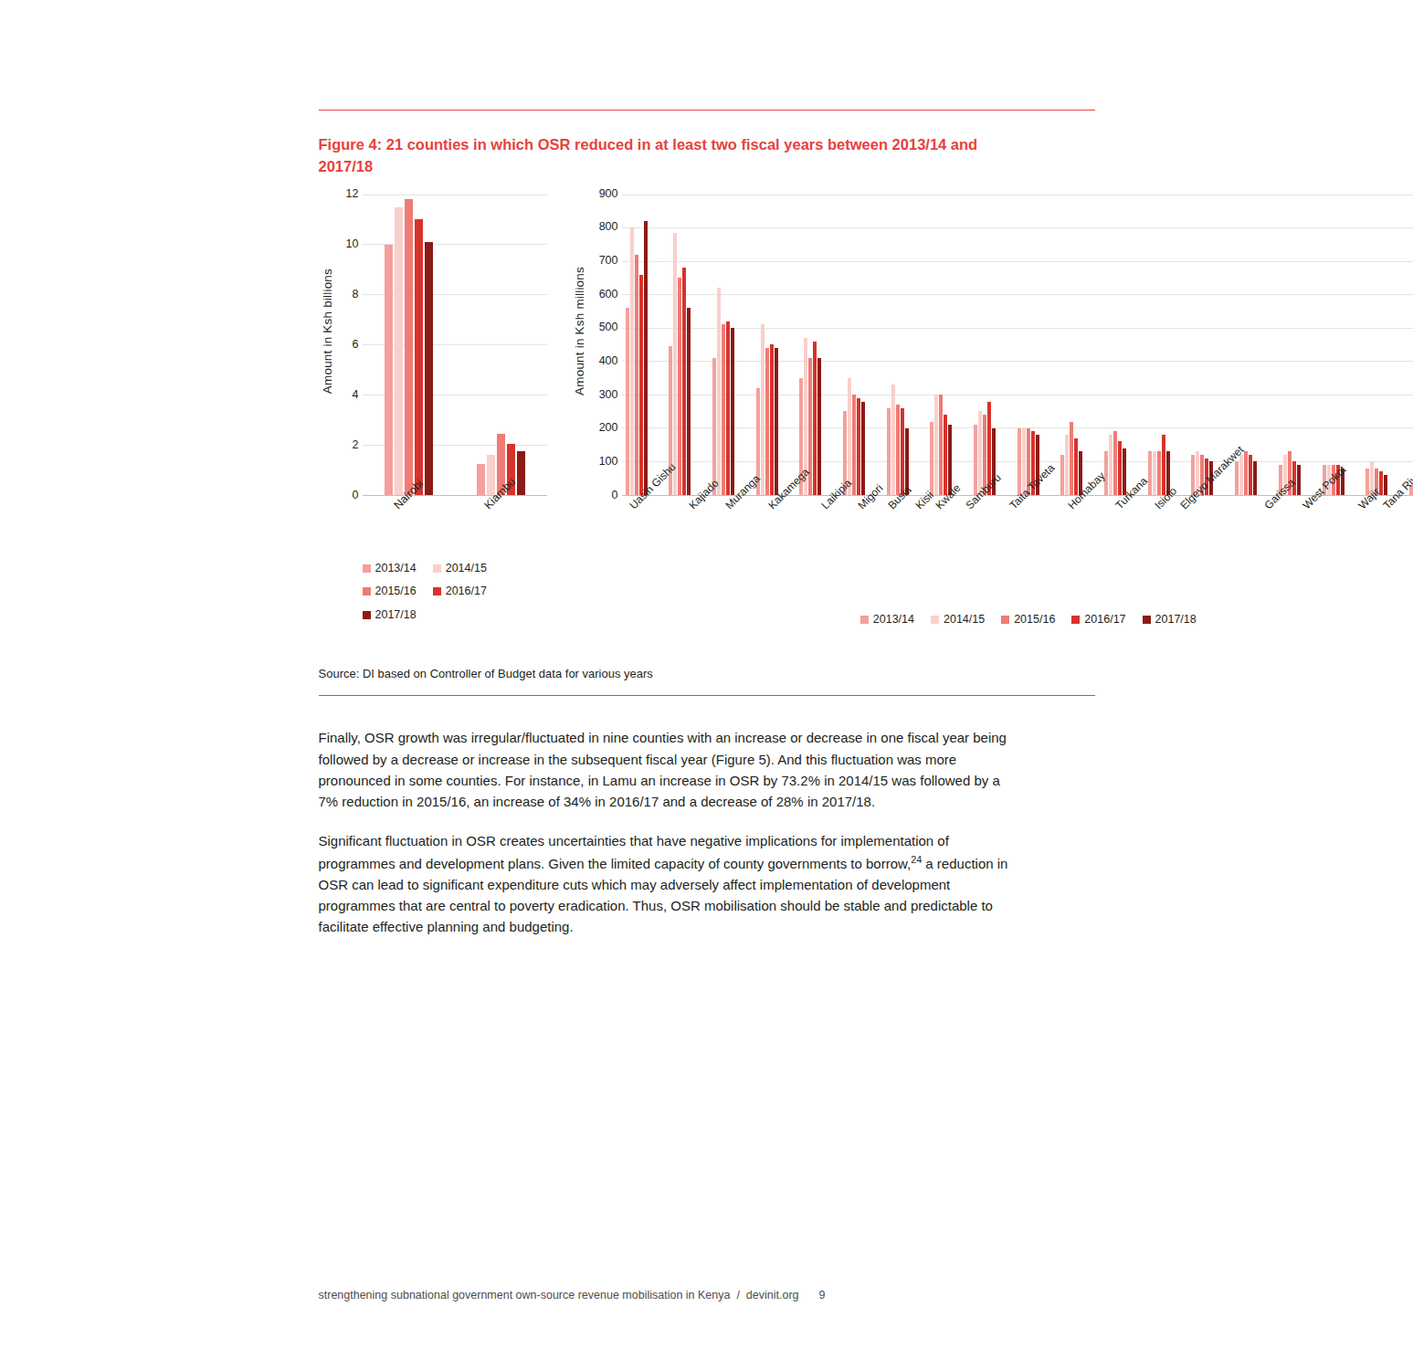Figure 4: 21 counties in which OSR reduced in at least two fiscal years between 2013/14 and 2017/18
Amount in Ksh billions
12 10 8 6 4 2 0
Nairobi Kiambu
2013/14
2014/15
2015/16
2016/17
2017/18
Amount in Ksh millions
900 800 700 600 500 400 300 200 100 0
Uasin Gishu Kajiado Muranga Kakamega Laikipia Migori Busia Kisii Kwale Samburu Taita Taveta Homabay Turkana Isiolo Elgeyo Marakwet Garissa West Pokot Wajir Tana River
2013/14
2014/15
2015/16
2016/17
2017/18
Source: DI based on Controller of Budget data for various years
Finally, OSR growth was irregular/fluctuated in nine counties with an increase or decrease in one fiscal year being followed by a decrease or increase in the subsequent fiscal year (Figure 5). And this fluctuation was more pronounced in some counties. For instance, in Lamu an increase in OSR by 73.2% in 2014/15 was followed by a 7% reduction in 2015/16, an increase of 34% in 2016/17 and a decrease of 28% in 2017/18.
Significant fluctuation in OSR creates uncertainties that have negative implications for implementation of programmes and development plans. Given the limited capacity of county governments to borrow,24 a reduction in OSR can lead to significant expenditure cuts which may adversely affect implementation of development programmes that are central to poverty eradication. Thus, OSR mobilisation should be stable and predictable to facilitate effective planning and budgeting.
strengthening subnational government own-source revenue mobilisation in Kenya / devinit.org 9